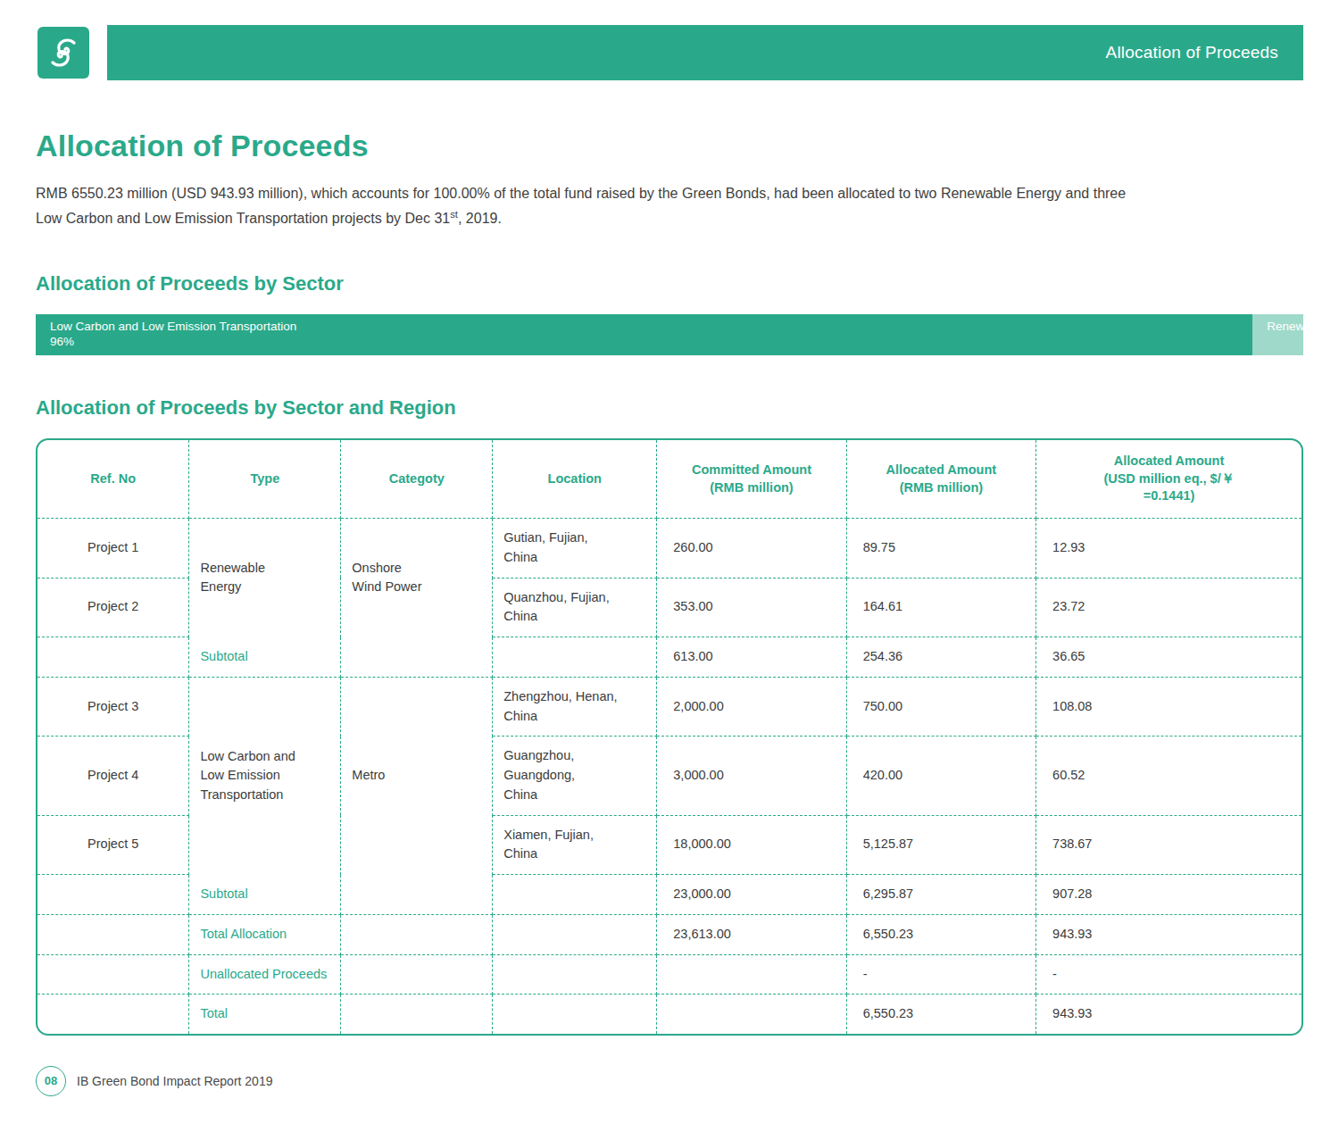Allocation of Proceeds
Allocation of Proceeds
RMB 6550.23 million (USD 943.93 million), which accounts for 100.00% of the total fund raised by the Green Bonds, had been allocated to two Renewable Energy and three Low Carbon and Low Emission Transportation projects by Dec 31st, 2019.
Allocation of Proceeds by Sector
Low Carbon and Low Emission Transportation 96%
Renewable Energy 4%
Allocation of Proceeds by Sector and Region
| Ref. No | Type | Categoty | Location | Committed Amount (RMB million) | Allocated Amount (RMB million) | Allocated Amount (USD million eq., $/￥ =0.1441) |
| --- | --- | --- | --- | --- | --- | --- |
| Project 1 | Renewable Energy | Onshore Wind Power | Gutian, Fujian, China | 260.00 | 89.75 | 12.93 |
| Project 2 | Quanzhou, Fujian, China | 353.00 | 164.61 | 23.72 |
| | Subtotal | | | 613.00 | 254.36 | 36.65 |
| Project 3 | Low Carbon and Low Emission Transportation | Metro | Zhengzhou, Henan, China | 2,000.00 | 750.00 | 108.08 |
| Project 4 | Guangzhou, Guangdong, China | 3,000.00 | 420.00 | 60.52 |
| Project 5 | Xiamen, Fujian, China | 18,000.00 | 5,125.87 | 738.67 |
| | Subtotal | | | 23,000.00 | 6,295.87 | 907.28 |
| | Total Allocation | | | 23,613.00 | 6,550.23 | 943.93 |
| | Unallocated Proceeds | | | | - | - |
| | Total | | | | 6,550.23 | 943.93 |
08
IB Green Bond Impact Report 2019